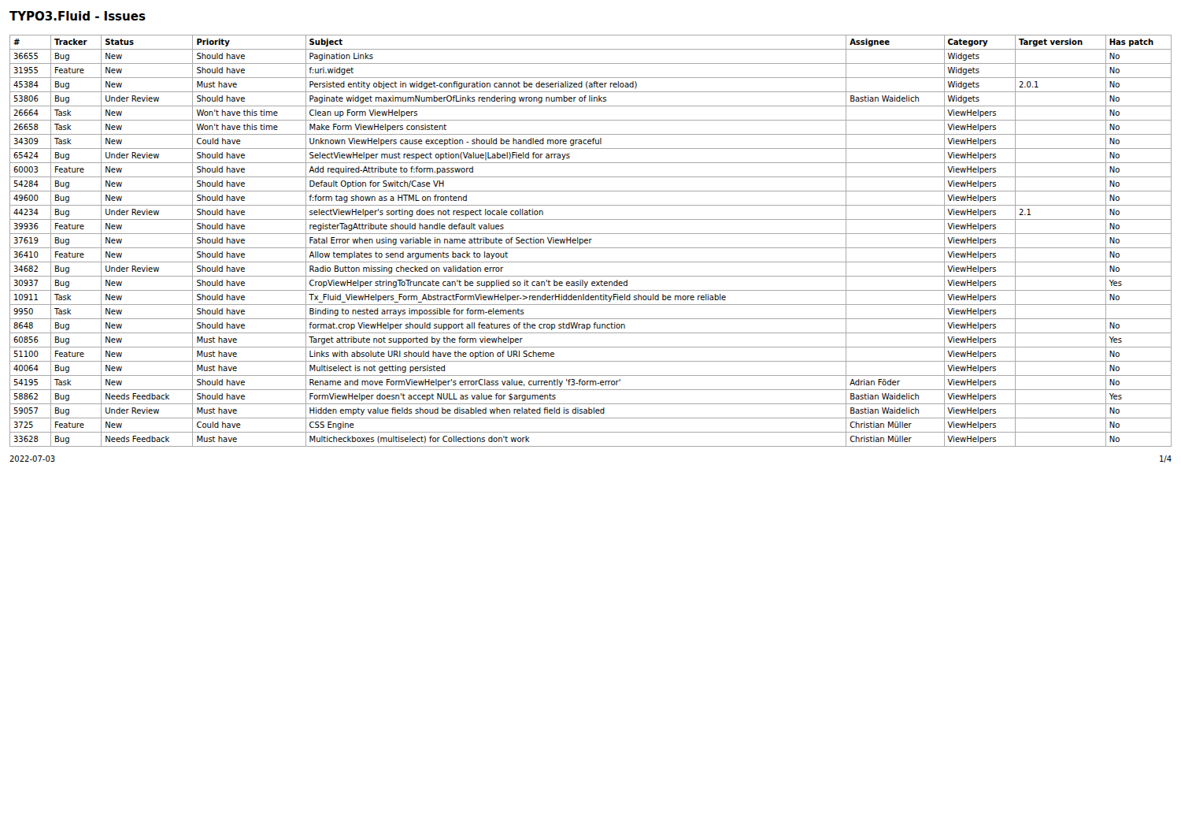TYPO3.Fluid - Issues
| # | Tracker | Status | Priority | Subject | Assignee | Category | Target version | Has patch |
| --- | --- | --- | --- | --- | --- | --- | --- | --- |
| 36655 | Bug | New | Should have | Pagination Links | | Widgets | | No |
| 31955 | Feature | New | Should have | f:uri.widget | | Widgets | | No |
| 45384 | Bug | New | Must have | Persisted entity object in widget-configuration cannot be deserialized (after reload) | | Widgets | 2.0.1 | No |
| 53806 | Bug | Under Review | Should have | Paginate widget maximumNumberOfLinks rendering wrong number of links | Bastian Waidelich | Widgets | | No |
| 26664 | Task | New | Won't have this time | Clean up Form ViewHelpers | | ViewHelpers | | No |
| 26658 | Task | New | Won't have this time | Make Form ViewHelpers consistent | | ViewHelpers | | No |
| 34309 | Task | New | Could have | Unknown ViewHelpers cause exception - should be handled more graceful | | ViewHelpers | | No |
| 65424 | Bug | Under Review | Should have | SelectViewHelper must respect option(Value/Label)Field for arrays | | ViewHelpers | | No |
| 60003 | Feature | New | Should have | Add required-Attribute to f:form.password | | ViewHelpers | | No |
| 54284 | Bug | New | Should have | Default Option for Switch/Case VH | | ViewHelpers | | No |
| 49600 | Bug | New | Should have | f:form tag shown as a HTML on frontend | | ViewHelpers | | No |
| 44234 | Bug | Under Review | Should have | selectViewHelper's sorting does not respect locale collation | | ViewHelpers | 2.1 | No |
| 39936 | Feature | New | Should have | registerTagAttribute should handle default values | | ViewHelpers | | No |
| 37619 | Bug | New | Should have | Fatal Error when using variable in name attribute of Section ViewHelper | | ViewHelpers | | No |
| 36410 | Feature | New | Should have | Allow templates to send arguments back to layout | | ViewHelpers | | No |
| 34682 | Bug | Under Review | Should have | Radio Button missing checked on validation error | | ViewHelpers | | No |
| 30937 | Bug | New | Should have | CropViewHelper stringToTruncate can't be supplied so it can't be easily extended | | ViewHelpers | | Yes |
| 10911 | Task | New | Should have | Tx_Fluid_ViewHelpers_Form_AbstractFormViewHelper->renderHiddenIdentityField should be more reliable | | ViewHelpers | | No |
| 9950 | Task | New | Should have | Binding to nested arrays impossible for form-elements | | ViewHelpers | | |
| 8648 | Bug | New | Should have | format.crop ViewHelper should support all features of the crop stdWrap function | | ViewHelpers | | No |
| 60856 | Bug | New | Must have | Target attribute not supported by the form viewhelper | | ViewHelpers | | Yes |
| 51100 | Feature | New | Must have | Links with absolute URI should have the option of URI Scheme | | ViewHelpers | | No |
| 40064 | Bug | New | Must have | Multiselect is not getting persisted | | ViewHelpers | | No |
| 54195 | Task | New | Should have | Rename and move FormViewHelper's errorClass value, currently 'f3-form-error' | Adrian Föder | ViewHelpers | | No |
| 58862 | Bug | Needs Feedback | Should have | FormViewHelper doesn't accept NULL as value for $arguments | Bastian Waidelich | ViewHelpers | | Yes |
| 59057 | Bug | Under Review | Must have | Hidden empty value fields shoud be disabled when related field is disabled | Bastian Waidelich | ViewHelpers | | No |
| 3725 | Feature | New | Could have | CSS Engine | Christian Müller | ViewHelpers | | No |
| 33628 | Bug | Needs Feedback | Must have | Multicheckboxes (multiselect) for Collections don't work | Christian Müller | ViewHelpers | | No |
2022-07-03 1/4